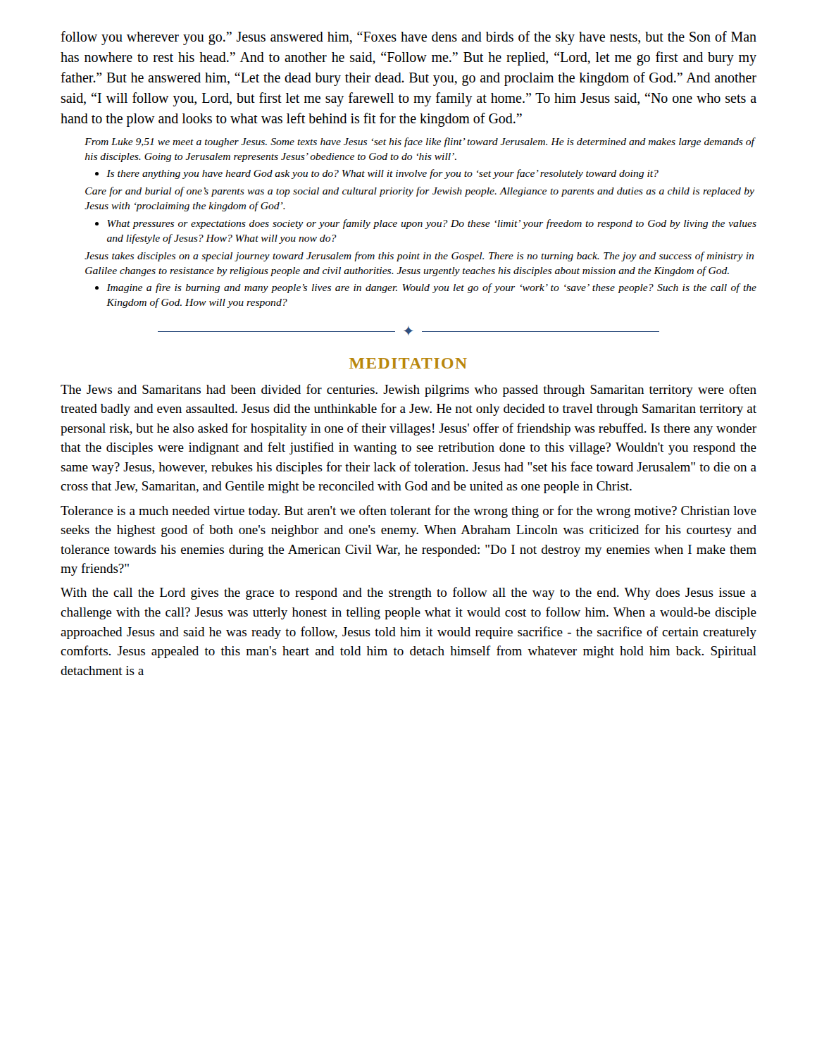follow you wherever you go.” Jesus answered him, “Foxes have dens and birds of the sky have nests, but the Son of Man has nowhere to rest his head.” And to another he said, “Follow me.” But he replied, “Lord, let me go first and bury my father.” But he answered him, “Let the dead bury their dead. But you, go and proclaim the kingdom of God.” And another said, “I will follow you, Lord, but first let me say farewell to my family at home.” To him Jesus said, “No one who sets a hand to the plow and looks to what was left behind is fit for the kingdom of God.”
From Luke 9,51 we meet a tougher Jesus. Some texts have Jesus ‘set his face like flint’ toward Jerusalem. He is determined and makes large demands of his disciples. Going to Jerusalem represents Jesus’ obedience to God to do ‘his will’.
Is there anything you have heard God ask you to do? What will it involve for you to ‘set your face’ resolutely toward doing it?
Care for and burial of one’s parents was a top social and cultural priority for Jewish people. Allegiance to parents and duties as a child is replaced by Jesus with ‘proclaiming the kingdom of God’.
What pressures or expectations does society or your family place upon you? Do these ‘limit’ your freedom to respond to God by living the values and lifestyle of Jesus? How? What will you now do?
Jesus takes disciples on a special journey toward Jerusalem from this point in the Gospel. There is no turning back. The joy and success of ministry in Galilee changes to resistance by religious people and civil authorities. Jesus urgently teaches his disciples about mission and the Kingdom of God.
Imagine a fire is burning and many people’s lives are in danger. Would you let go of your ‘work’ to ‘save’ these people? Such is the call of the Kingdom of God. How will you respond?
✦
MEDITATION
The Jews and Samaritans had been divided for centuries. Jewish pilgrims who passed through Samaritan territory were often treated badly and even assaulted. Jesus did the unthinkable for a Jew. He not only decided to travel through Samaritan territory at personal risk, but he also asked for hospitality in one of their villages! Jesus' offer of friendship was rebuffed. Is there any wonder that the disciples were indignant and felt justified in wanting to see retribution done to this village? Wouldn't you respond the same way? Jesus, however, rebukes his disciples for their lack of toleration. Jesus had "set his face toward Jerusalem" to die on a cross that Jew, Samaritan, and Gentile might be reconciled with God and be united as one people in Christ.
Tolerance is a much needed virtue today. But aren't we often tolerant for the wrong thing or for the wrong motive? Christian love seeks the highest good of both one's neighbor and one's enemy. When Abraham Lincoln was criticized for his courtesy and tolerance towards his enemies during the American Civil War, he responded: "Do I not destroy my enemies when I make them my friends?"
With the call the Lord gives the grace to respond and the strength to follow all the way to the end. Why does Jesus issue a challenge with the call? Jesus was utterly honest in telling people what it would cost to follow him. When a would-be disciple approached Jesus and said he was ready to follow, Jesus told him it would require sacrifice - the sacrifice of certain creaturely comforts. Jesus appealed to this man's heart and told him to detach himself from whatever might hold him back. Spiritual detachment is a